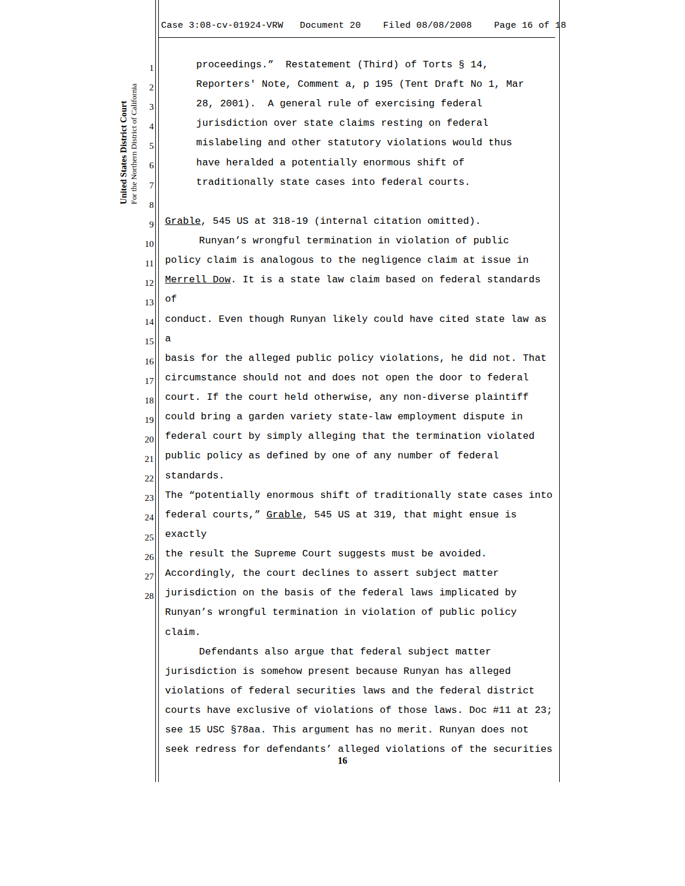Case 3:08-cv-01924-VRW Document 20 Filed 08/08/2008 Page 16 of 18
United States District Court
For the Northern District of California
1
2
3
4
5
6
7
8
9
10
11
12
13
14
15
16
17
18
19
20
21
22
23
24
25
26
27
28
proceedings.” Restatement (Third) of Torts § 14, Reporters' Note, Comment a, p 195 (Tent Draft No 1, Mar 28, 2001). A general rule of exercising federal jurisdiction over state claims resting on federal mislabeling and other statutory violations would thus have heralded a potentially enormous shift of traditionally state cases into federal courts.
Grable, 545 US at 318-19 (internal citation omitted).
Runyan’s wrongful termination in violation of public
policy claim is analogous to the negligence claim at issue in
Merrell Dow. It is a state law claim based on federal standards of
conduct. Even though Runyan likely could have cited state law as a
basis for the alleged public policy violations, he did not. That
circumstance should not and does not open the door to federal
court. If the court held otherwise, any non-diverse plaintiff
could bring a garden variety state-law employment dispute in
federal court by simply alleging that the termination violated
public policy as defined by one of any number of federal standards.
The “potentially enormous shift of traditionally state cases into
federal courts,” Grable, 545 US at 319, that might ensue is exactly
the result the Supreme Court suggests must be avoided.
Accordingly, the court declines to assert subject matter
jurisdiction on the basis of the federal laws implicated by
Runyan’s wrongful termination in violation of public policy claim.
Defendants also argue that federal subject matter
jurisdiction is somehow present because Runyan has alleged
violations of federal securities laws and the federal district
courts have exclusive of violations of those laws. Doc #11 at 23;
see 15 USC §78aa. This argument has no merit. Runyan does not
seek redress for defendants’ alleged violations of the securities
16